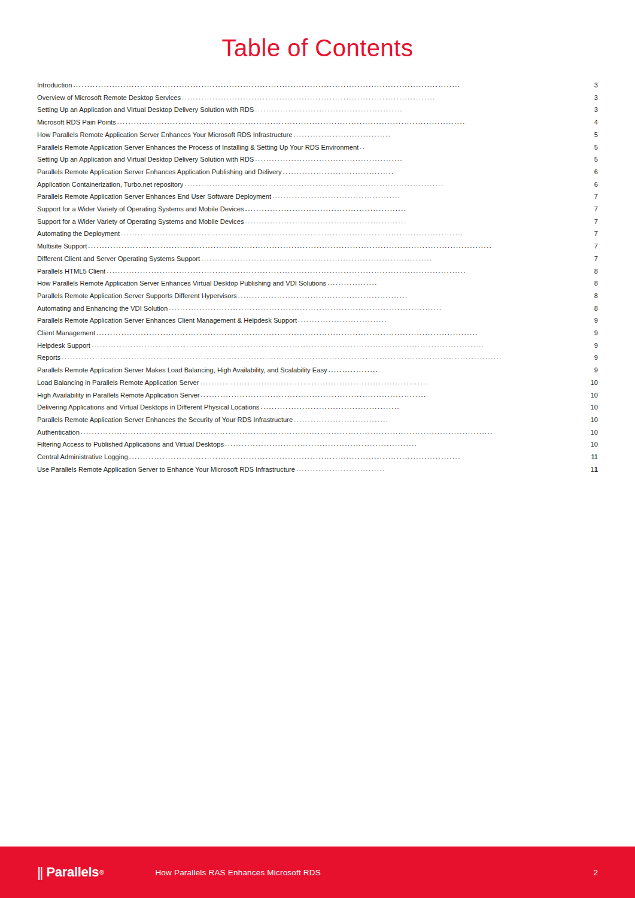Table of Contents
Introduction........................................................................................................................................... 3
Overview of Microsoft Remote Desktop Services........................................................................................... 3
Setting Up an Application and Virtual Desktop Delivery Solution with RDS..................................................... 3
Microsoft RDS Pain Points............................................................................................................................. 4
How Parallels Remote Application Server Enhances Your Microsoft RDS Infrastructure................................... 5
Parallels Remote Application Server Enhances the Process of Installing & Setting Up Your RDS Environment.. 5
Setting Up an Application and Virtual Desktop Delivery Solution with RDS..................................................... 5
Parallels Remote Application Server Enhances Application Publishing and Delivery........................................ 6
Application Containerization, Turbo.net repository............................................................................................. 6
Parallels Remote Application Server Enhances End User Software Deployment.............................................. 7
Support for a Wider Variety of Operating Systems and Mobile Devices.......................................................... 7
Support for a Wider Variety of Operating Systems and Mobile Devices.......................................................... 7
Automating the Deployment........................................................................................................................... 7
Multisite Support................................................................................................................................................. 7
Different Client and Server Operating Systems Support................................................................................... 7
Parallels HTML5 Client................................................................................................................................. 8
How Parallels Remote Application Server Enhances Virtual Desktop Publishing and VDI Solutions.................. 8
Parallels Remote Application Server Supports Different Hypervisors............................................................. 8
Automating and Enhancing the VDI Solution.................................................................................................. 8
Parallels Remote Application Server Enhances Client Management & Helpdesk Support................................ 9
Client Management......................................................................................................................................... 9
Helpdesk Support............................................................................................................................................. 9
Reports.............................................................................................................................................................. 9
Parallels Remote Application Server Makes Load Balancing, High Availability, and Scalability Easy.................. 9
Load Balancing in Parallels Remote Application Server.................................................................................. 10
High Availability in Parallels Remote Application Server................................................................................. 10
Delivering Applications and Virtual Desktops in Different Physical Locations.................................................. 10
Parallels Remote Application Server Enhances the Security of Your RDS Infrastructure.................................. 10
Authentication.................................................................................................................................................... 10
Filtering Access to Published Applications and Virtual Desktops..................................................................... 10
Central Administrative Logging....................................................................................................................... 11
Use Parallels Remote Application Server to Enhance Your Microsoft RDS Infrastructure................................ 11
||Parallels®
How Parallels RAS Enhances Microsoft RDS
2